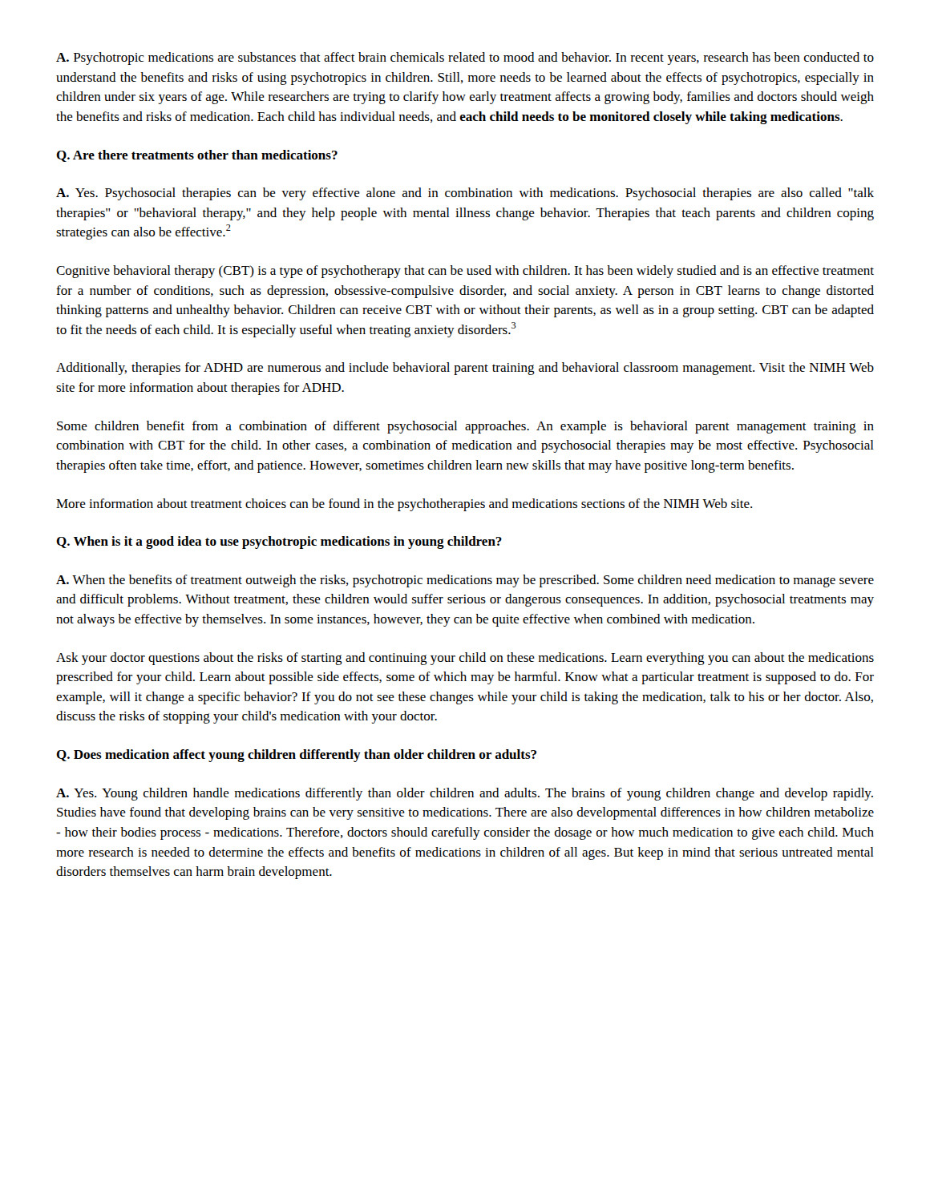A. Psychotropic medications are substances that affect brain chemicals related to mood and behavior. In recent years, research has been conducted to understand the benefits and risks of using psychotropics in children. Still, more needs to be learned about the effects of psychotropics, especially in children under six years of age. While researchers are trying to clarify how early treatment affects a growing body, families and doctors should weigh the benefits and risks of medication. Each child has individual needs, and each child needs to be monitored closely while taking medications.
Q. Are there treatments other than medications?
A. Yes. Psychosocial therapies can be very effective alone and in combination with medications. Psychosocial therapies are also called "talk therapies" or "behavioral therapy," and they help people with mental illness change behavior. Therapies that teach parents and children coping strategies can also be effective.2
Cognitive behavioral therapy (CBT) is a type of psychotherapy that can be used with children. It has been widely studied and is an effective treatment for a number of conditions, such as depression, obsessive-compulsive disorder, and social anxiety. A person in CBT learns to change distorted thinking patterns and unhealthy behavior. Children can receive CBT with or without their parents, as well as in a group setting. CBT can be adapted to fit the needs of each child. It is especially useful when treating anxiety disorders.3
Additionally, therapies for ADHD are numerous and include behavioral parent training and behavioral classroom management. Visit the NIMH Web site for more information about therapies for ADHD.
Some children benefit from a combination of different psychosocial approaches. An example is behavioral parent management training in combination with CBT for the child. In other cases, a combination of medication and psychosocial therapies may be most effective. Psychosocial therapies often take time, effort, and patience. However, sometimes children learn new skills that may have positive long-term benefits.
More information about treatment choices can be found in the psychotherapies and medications sections of the NIMH Web site.
Q. When is it a good idea to use psychotropic medications in young children?
A. When the benefits of treatment outweigh the risks, psychotropic medications may be prescribed. Some children need medication to manage severe and difficult problems. Without treatment, these children would suffer serious or dangerous consequences. In addition, psychosocial treatments may not always be effective by themselves. In some instances, however, they can be quite effective when combined with medication.
Ask your doctor questions about the risks of starting and continuing your child on these medications. Learn everything you can about the medications prescribed for your child. Learn about possible side effects, some of which may be harmful. Know what a particular treatment is supposed to do. For example, will it change a specific behavior? If you do not see these changes while your child is taking the medication, talk to his or her doctor. Also, discuss the risks of stopping your child's medication with your doctor.
Q. Does medication affect young children differently than older children or adults?
A. Yes. Young children handle medications differently than older children and adults. The brains of young children change and develop rapidly. Studies have found that developing brains can be very sensitive to medications. There are also developmental differences in how children metabolize - how their bodies process - medications. Therefore, doctors should carefully consider the dosage or how much medication to give each child. Much more research is needed to determine the effects and benefits of medications in children of all ages. But keep in mind that serious untreated mental disorders themselves can harm brain development.